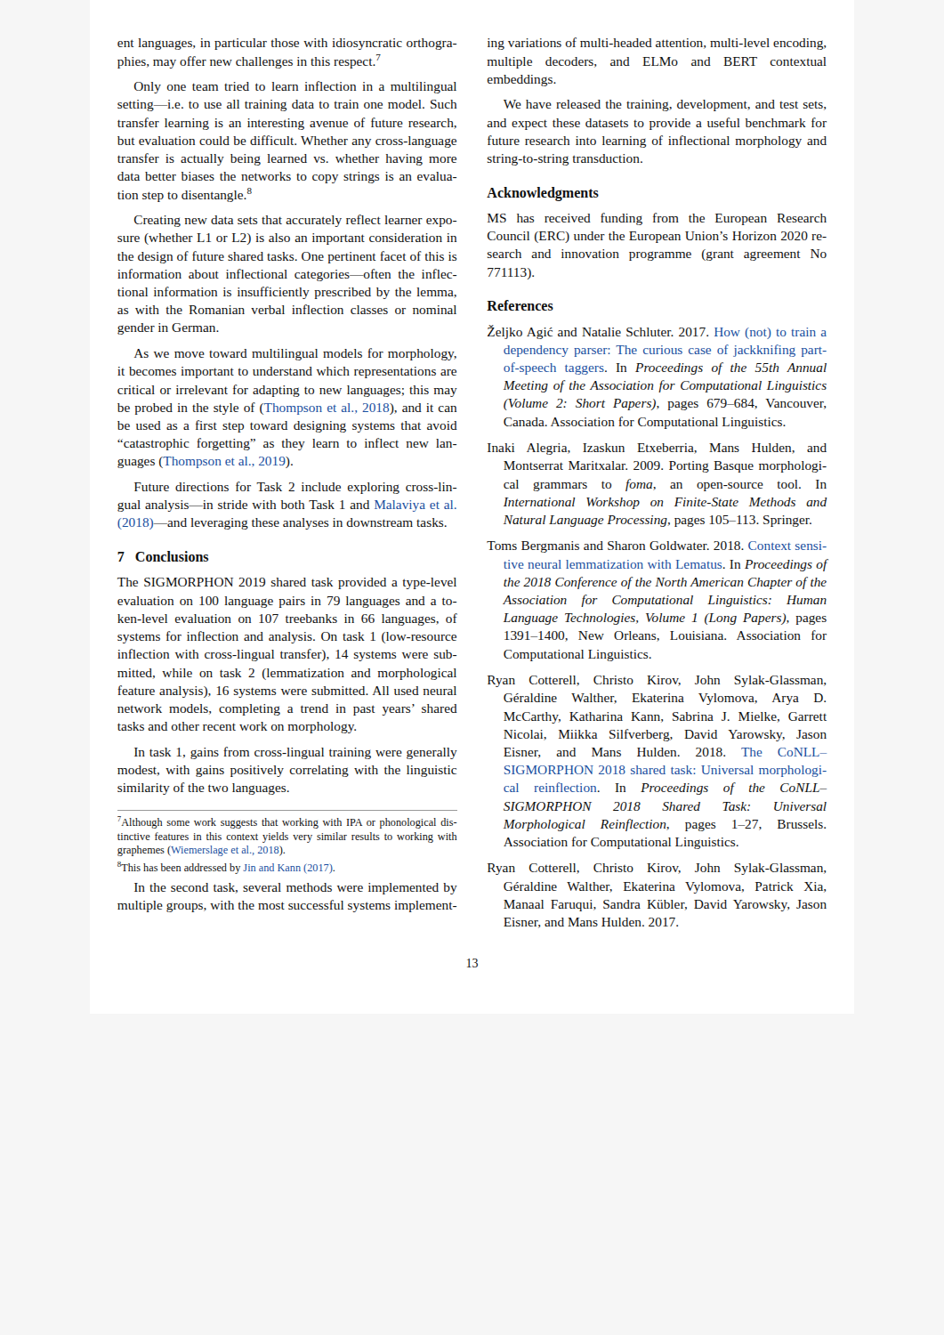ent languages, in particular those with idiosyncratic orthographies, may offer new challenges in this respect.7
Only one team tried to learn inflection in a multilingual setting—i.e. to use all training data to train one model. Such transfer learning is an interesting avenue of future research, but evaluation could be difficult. Whether any cross-language transfer is actually being learned vs. whether having more data better biases the networks to copy strings is an evaluation step to disentangle.8
Creating new data sets that accurately reflect learner exposure (whether L1 or L2) is also an important consideration in the design of future shared tasks. One pertinent facet of this is information about inflectional categories—often the inflectional information is insufficiently prescribed by the lemma, as with the Romanian verbal inflection classes or nominal gender in German.
As we move toward multilingual models for morphology, it becomes important to understand which representations are critical or irrelevant for adapting to new languages; this may be probed in the style of (Thompson et al., 2018), and it can be used as a first step toward designing systems that avoid “catastrophic forgetting” as they learn to inflect new languages (Thompson et al., 2019).
Future directions for Task 2 include exploring cross-lingual analysis—in stride with both Task 1 and Malaviya et al. (2018)—and leveraging these analyses in downstream tasks.
7 Conclusions
The SIGMORPHON 2019 shared task provided a type-level evaluation on 100 language pairs in 79 languages and a token-level evaluation on 107 treebanks in 66 languages, of systems for inflection and analysis. On task 1 (low-resource inflection with cross-lingual transfer), 14 systems were submitted, while on task 2 (lemmatization and morphological feature analysis), 16 systems were submitted. All used neural network models, completing a trend in past years’ shared tasks and other recent work on morphology.
In task 1, gains from cross-lingual training were generally modest, with gains positively correlating with the linguistic similarity of the two languages.
7Although some work suggests that working with IPA or phonological distinctive features in this context yields very similar results to working with graphemes (Wiemerslage et al., 2018).
8This has been addressed by Jin and Kann (2017).
In the second task, several methods were implemented by multiple groups, with the most successful systems implementing variations of multi-headed attention, multi-level encoding, multiple decoders, and ELMo and BERT contextual embeddings.
We have released the training, development, and test sets, and expect these datasets to provide a useful benchmark for future research into learning of inflectional morphology and string-to-string transduction.
Acknowledgments
MS has received funding from the European Research Council (ERC) under the European Union’s Horizon 2020 research and innovation programme (grant agreement No 771113).
References
Željko Agić and Natalie Schluter. 2017. How (not) to train a dependency parser: The curious case of jackknifing part-of-speech taggers. In Proceedings of the 55th Annual Meeting of the Association for Computational Linguistics (Volume 2: Short Papers), pages 679–684, Vancouver, Canada. Association for Computational Linguistics.
Inaki Alegria, Izaskun Etxeberria, Mans Hulden, and Montserrat Maritxalar. 2009. Porting Basque morphological grammars to foma, an open-source tool. In International Workshop on Finite-State Methods and Natural Language Processing, pages 105–113. Springer.
Toms Bergmanis and Sharon Goldwater. 2018. Context sensitive neural lemmatization with Lematus. In Proceedings of the 2018 Conference of the North American Chapter of the Association for Computational Linguistics: Human Language Technologies, Volume 1 (Long Papers), pages 1391–1400, New Orleans, Louisiana. Association for Computational Linguistics.
Ryan Cotterell, Christo Kirov, John Sylak-Glassman, Géraldine Walther, Ekaterina Vylomova, Arya D. McCarthy, Katharina Kann, Sabrina J. Mielke, Garrett Nicolai, Miikka Silfverberg, David Yarowsky, Jason Eisner, and Mans Hulden. 2018. The CoNLL–SIGMORPHON 2018 shared task: Universal morphological reinflection. In Proceedings of the CoNLL–SIGMORPHON 2018 Shared Task: Universal Morphological Reinflection, pages 1–27, Brussels. Association for Computational Linguistics.
Ryan Cotterell, Christo Kirov, John Sylak-Glassman, Géraldine Walther, Ekaterina Vylomova, Patrick Xia, Manaal Faruqui, Sandra Kübler, David Yarowsky, Jason Eisner, and Mans Hulden. 2017.
13